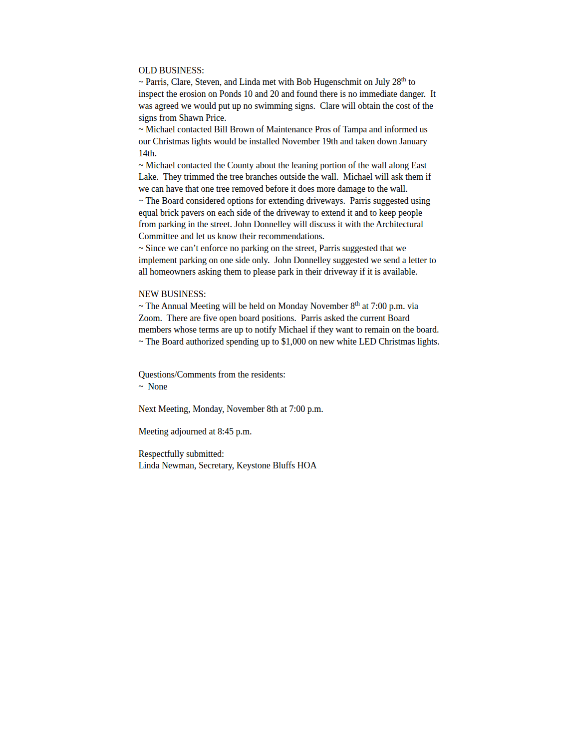OLD BUSINESS:
~ Parris, Clare, Steven, and Linda met with Bob Hugenschmit on July 28th to inspect the erosion on Ponds 10 and 20 and found there is no immediate danger. It was agreed we would put up no swimming signs. Clare will obtain the cost of the signs from Shawn Price.
~ Michael contacted Bill Brown of Maintenance Pros of Tampa and informed us our Christmas lights would be installed November 19th and taken down January 14th.
~ Michael contacted the County about the leaning portion of the wall along East Lake. They trimmed the tree branches outside the wall. Michael will ask them if we can have that one tree removed before it does more damage to the wall.
~ The Board considered options for extending driveways. Parris suggested using equal brick pavers on each side of the driveway to extend it and to keep people from parking in the street. John Donnelley will discuss it with the Architectural Committee and let us know their recommendations.
~ Since we can’t enforce no parking on the street, Parris suggested that we implement parking on one side only. John Donnelley suggested we send a letter to all homeowners asking them to please park in their driveway if it is available.
NEW BUSINESS:
~ The Annual Meeting will be held on Monday November 8th at 7:00 p.m. via Zoom. There are five open board positions. Parris asked the current Board members whose terms are up to notify Michael if they want to remain on the board.
~ The Board authorized spending up to $1,000 on new white LED Christmas lights.
Questions/Comments from the residents:
~ None
Next Meeting, Monday, November 8th at 7:00 p.m.
Meeting adjourned at 8:45 p.m.
Respectfully submitted:
Linda Newman, Secretary, Keystone Bluffs HOA